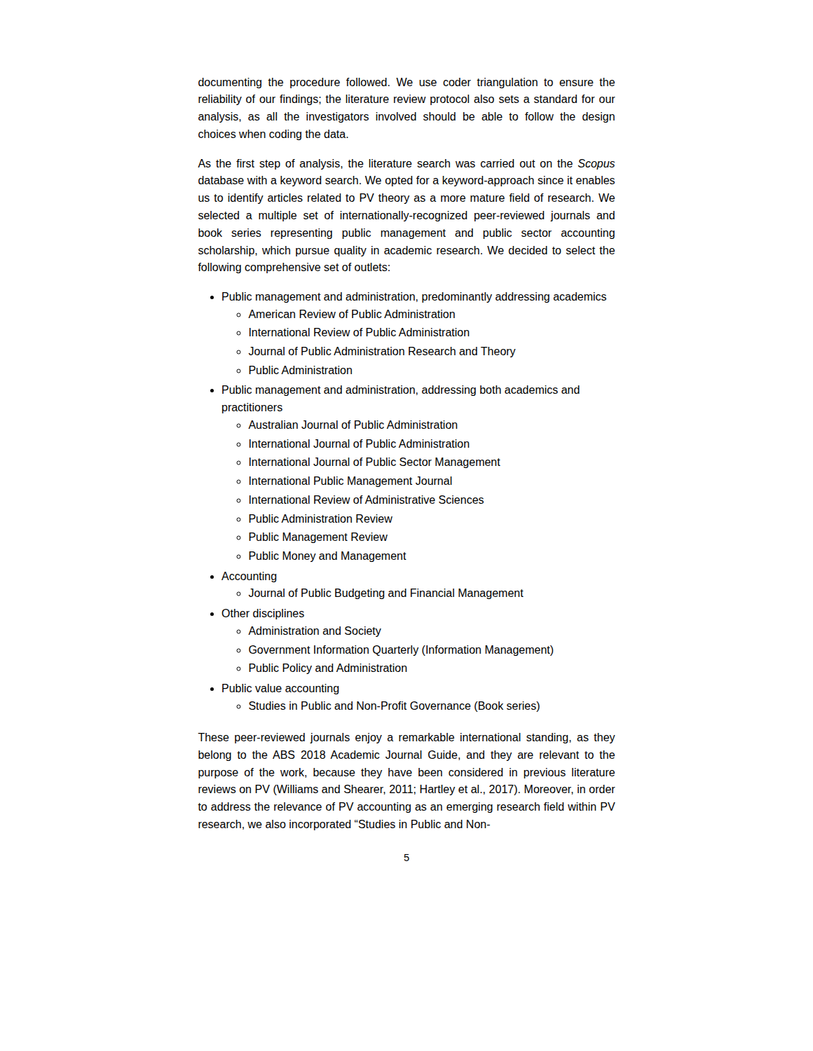documenting the procedure followed. We use coder triangulation to ensure the reliability of our findings; the literature review protocol also sets a standard for our analysis, as all the investigators involved should be able to follow the design choices when coding the data.
As the first step of analysis, the literature search was carried out on the Scopus database with a keyword search. We opted for a keyword-approach since it enables us to identify articles related to PV theory as a more mature field of research. We selected a multiple set of internationally-recognized peer-reviewed journals and book series representing public management and public sector accounting scholarship, which pursue quality in academic research. We decided to select the following comprehensive set of outlets:
Public management and administration, predominantly addressing academics
American Review of Public Administration
International Review of Public Administration
Journal of Public Administration Research and Theory
Public Administration
Public management and administration, addressing both academics and practitioners
Australian Journal of Public Administration
International Journal of Public Administration
International Journal of Public Sector Management
International Public Management Journal
International Review of Administrative Sciences
Public Administration Review
Public Management Review
Public Money and Management
Accounting
Journal of Public Budgeting and Financial Management
Other disciplines
Administration and Society
Government Information Quarterly (Information Management)
Public Policy and Administration
Public value accounting
Studies in Public and Non-Profit Governance (Book series)
These peer-reviewed journals enjoy a remarkable international standing, as they belong to the ABS 2018 Academic Journal Guide, and they are relevant to the purpose of the work, because they have been considered in previous literature reviews on PV (Williams and Shearer, 2011; Hartley et al., 2017). Moreover, in order to address the relevance of PV accounting as an emerging research field within PV research, we also incorporated “Studies in Public and Non-
5